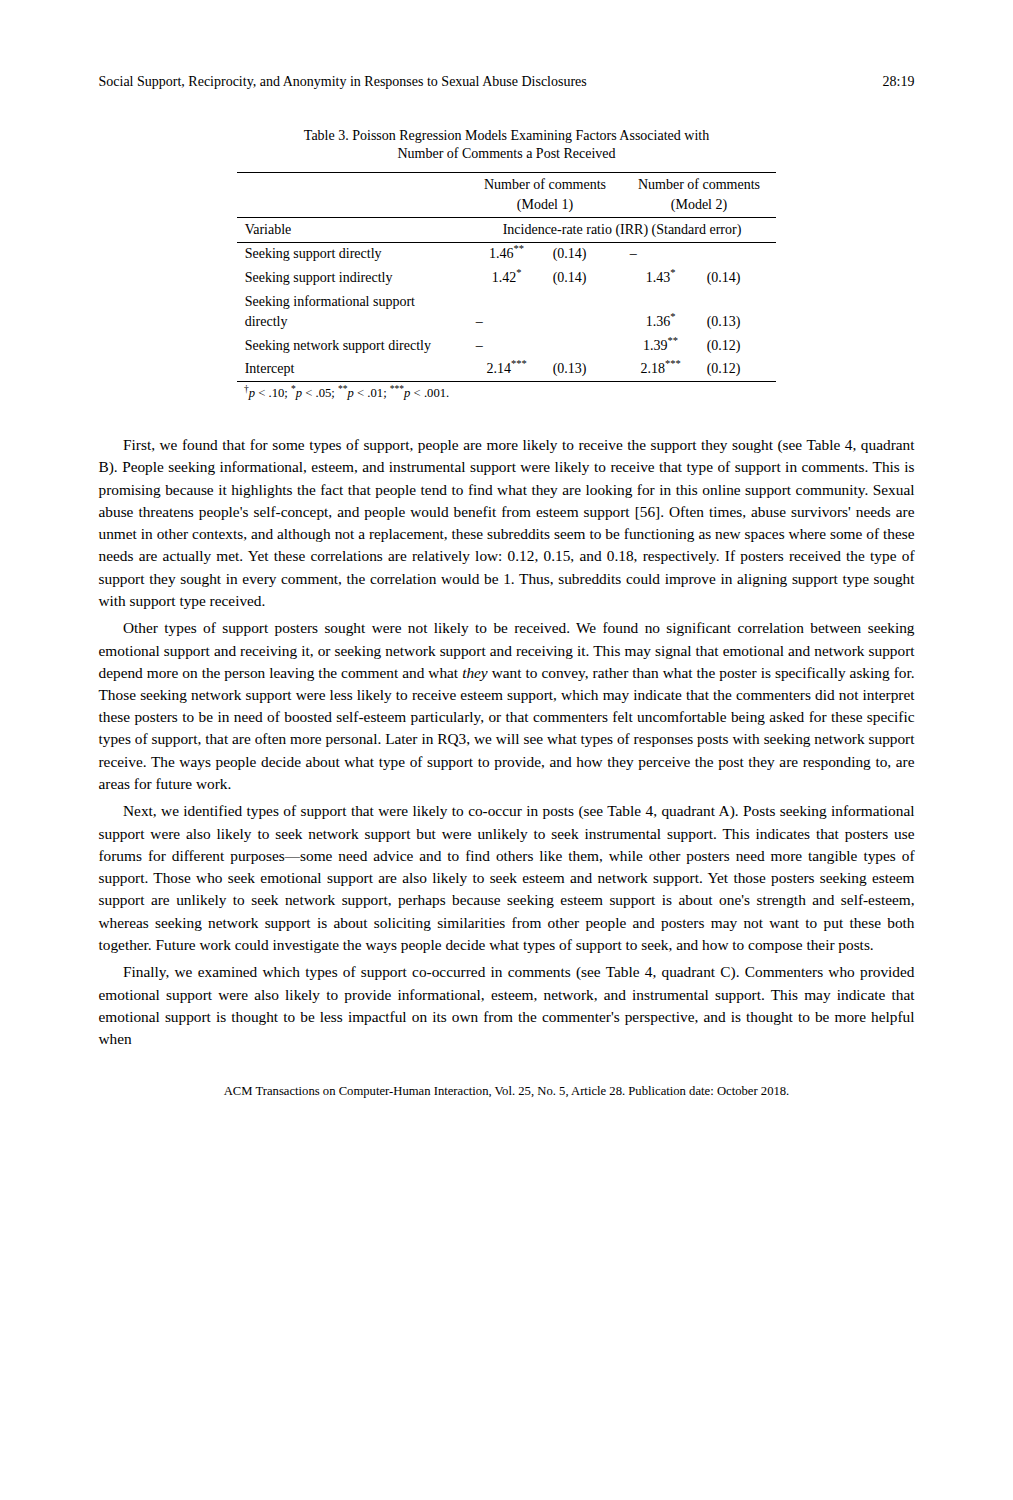Social Support, Reciprocity, and Anonymity in Responses to Sexual Abuse Disclosures 28:19
Table 3. Poisson Regression Models Examining Factors Associated with
Number of Comments a Post Received
| | Number of comments | Number of comments |
| --- | --- | --- |
| | (Model 1) | (Model 2) |
| Variable | Incidence-rate ratio (IRR) (Standard error) |
| Seeking support directly | 1.46 ** | (0.14) | – | |
| Seeking support indirectly | 1.42 * | (0.14) | 1.43 * | (0.14) |
| Seeking informational support directly | – | | 1.36 * | (0.13) |
| Seeking network support directly | – | | 1.39 ** | (0.12) |
| Intercept | 2.14 *** | (0.13) | 2.18 *** | (0.12) |
| † p < .10; * p < .05; ** p < .01; *** p < .001. |
First, we found that for some types of support, people are more likely to receive the support they sought (see Table 4, quadrant B). People seeking informational, esteem, and instrumental support were likely to receive that type of support in comments. This is promising because it highlights the fact that people tend to find what they are looking for in this online support community. Sexual abuse threatens people's self-concept, and people would benefit from esteem support [56]. Often times, abuse survivors' needs are unmet in other contexts, and although not a replacement, these subreddits seem to be functioning as new spaces where some of these needs are actually met. Yet these correlations are relatively low: 0.12, 0.15, and 0.18, respectively. If posters received the type of support they sought in every comment, the correlation would be 1. Thus, subreddits could improve in aligning support type sought with support type received.
Other types of support posters sought were not likely to be received. We found no significant correlation between seeking emotional support and receiving it, or seeking network support and receiving it. This may signal that emotional and network support depend more on the person leaving the comment and what they want to convey, rather than what the poster is specifically asking for. Those seeking network support were less likely to receive esteem support, which may indicate that the commenters did not interpret these posters to be in need of boosted self-esteem particularly, or that commenters felt uncomfortable being asked for these specific types of support, that are often more personal. Later in RQ3, we will see what types of responses posts with seeking network support receive. The ways people decide about what type of support to provide, and how they perceive the post they are responding to, are areas for future work.
Next, we identified types of support that were likely to co-occur in posts (see Table 4, quadrant A). Posts seeking informational support were also likely to seek network support but were unlikely to seek instrumental support. This indicates that posters use forums for different purposes—some need advice and to find others like them, while other posters need more tangible types of support. Those who seek emotional support are also likely to seek esteem and network support. Yet those posters seeking esteem support are unlikely to seek network support, perhaps because seeking esteem support is about one's strength and self-esteem, whereas seeking network support is about soliciting similarities from other people and posters may not want to put these both together. Future work could investigate the ways people decide what types of support to seek, and how to compose their posts.
Finally, we examined which types of support co-occurred in comments (see Table 4, quadrant C). Commenters who provided emotional support were also likely to provide informational, esteem, network, and instrumental support. This may indicate that emotional support is thought to be less impactful on its own from the commenter's perspective, and is thought to be more helpful when
ACM Transactions on Computer-Human Interaction, Vol. 25, No. 5, Article 28. Publication date: October 2018.